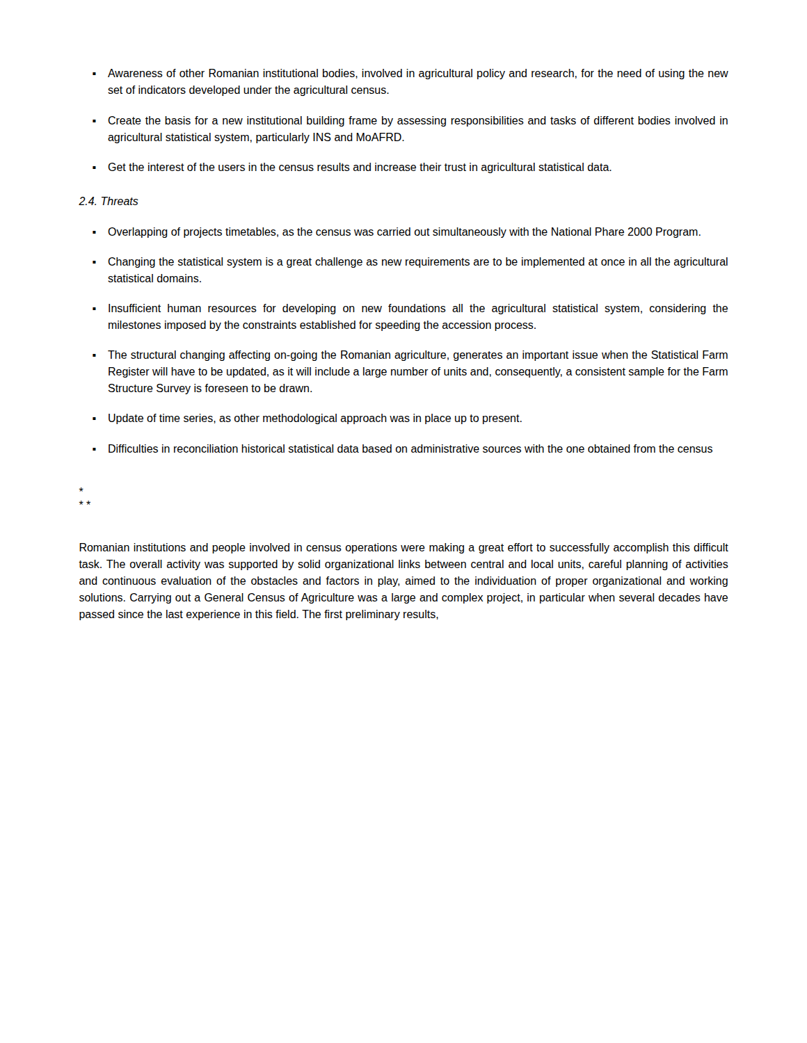Awareness of other Romanian institutional bodies, involved in agricultural policy and research, for the need of using the new set of indicators developed under the agricultural census.
Create the basis for a new institutional building frame by assessing responsibilities and tasks of different bodies involved in agricultural statistical system, particularly INS and MoAFRD.
Get the interest of the users in the census results and increase their trust in agricultural statistical data.
2.4. Threats
Overlapping of projects timetables, as the census was carried out simultaneously with the National Phare 2000 Program.
Changing the statistical system is a great challenge as new requirements are to be implemented at once in all the agricultural statistical domains.
Insufficient human resources for developing on new foundations all the agricultural statistical system, considering the milestones imposed by the constraints established for speeding the accession process.
The structural changing affecting on-going the Romanian agriculture, generates an important issue when the Statistical Farm Register will have to be updated, as it will include a large number of units and, consequently, a consistent sample for the Farm Structure Survey is foreseen to be drawn.
Update of time series, as other methodological approach was in place up to present.
Difficulties in reconciliation historical statistical data based on administrative sources with the one obtained from the census
*
* *
Romanian institutions and people involved in census operations were making a great effort to successfully accomplish this difficult task. The overall activity was supported by solid organizational links between central and local units, careful planning of activities and continuous evaluation of the obstacles and factors in play, aimed to the individuation of proper organizational and working solutions. Carrying out a General Census of Agriculture was a large and complex project, in particular when several decades have passed since the last experience in this field. The first preliminary results,